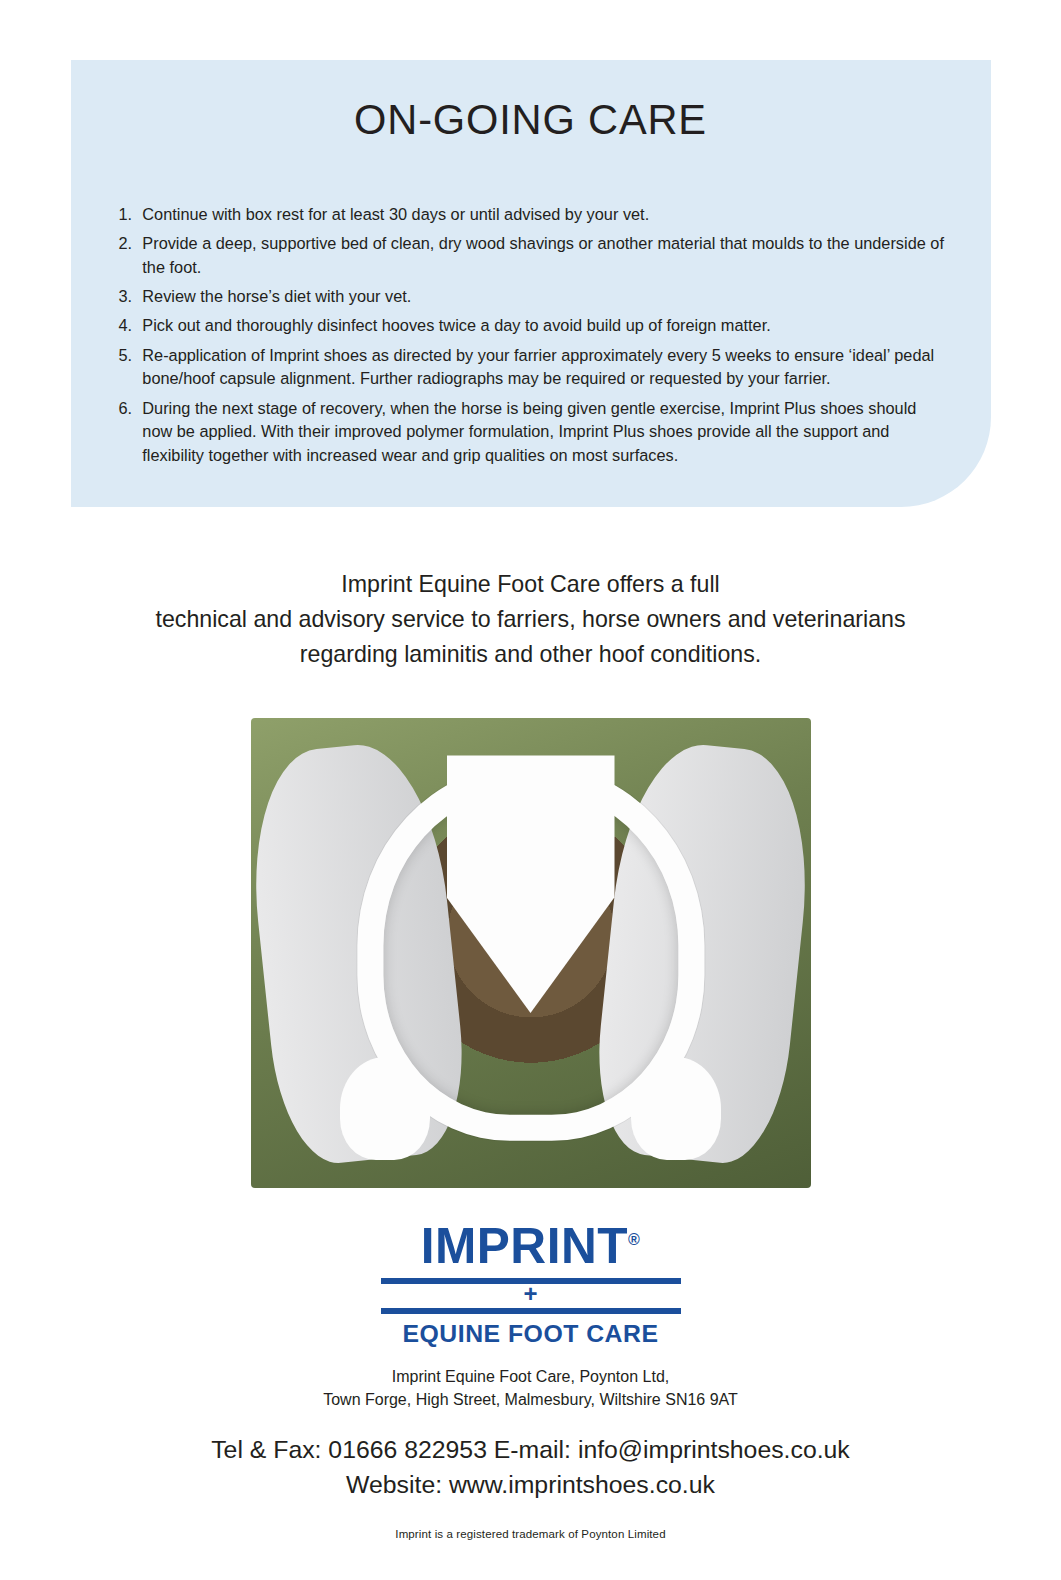ON-GOING CARE
Continue with box rest for at least 30 days or until advised by your vet.
Provide a deep, supportive bed of clean, dry wood shavings or another material that moulds to the underside of the foot.
Review the horse’s diet with your vet.
Pick out and thoroughly disinfect hooves twice a day to avoid build up of foreign matter.
Re-application of Imprint shoes as directed by your farrier approximately every 5 weeks to ensure ‘ideal’ pedal bone/hoof capsule alignment. Further radiographs may be required or requested by your farrier.
During the next stage of recovery, when the horse is being given gentle exercise, Imprint Plus shoes should now be applied. With their improved polymer formulation, Imprint Plus shoes provide all the support and flexibility together with increased wear and grip qualities on most surfaces.
Imprint Equine Foot Care offers a full
technical and advisory service to farriers, horse owners and veterinarians
regarding laminitis and other hoof conditions.
IMPRINT®
IMPRINT®
+
EQUINE FOOT CARE
Imprint Equine Foot Care, Poynton Ltd,
Town Forge, High Street, Malmesbury, Wiltshire SN16 9AT
Tel & Fax: 01666 822953 E-mail: info@imprintshoes.co.uk
Website: www.imprintshoes.co.uk
Imprint is a registered trademark of Poynton Limited